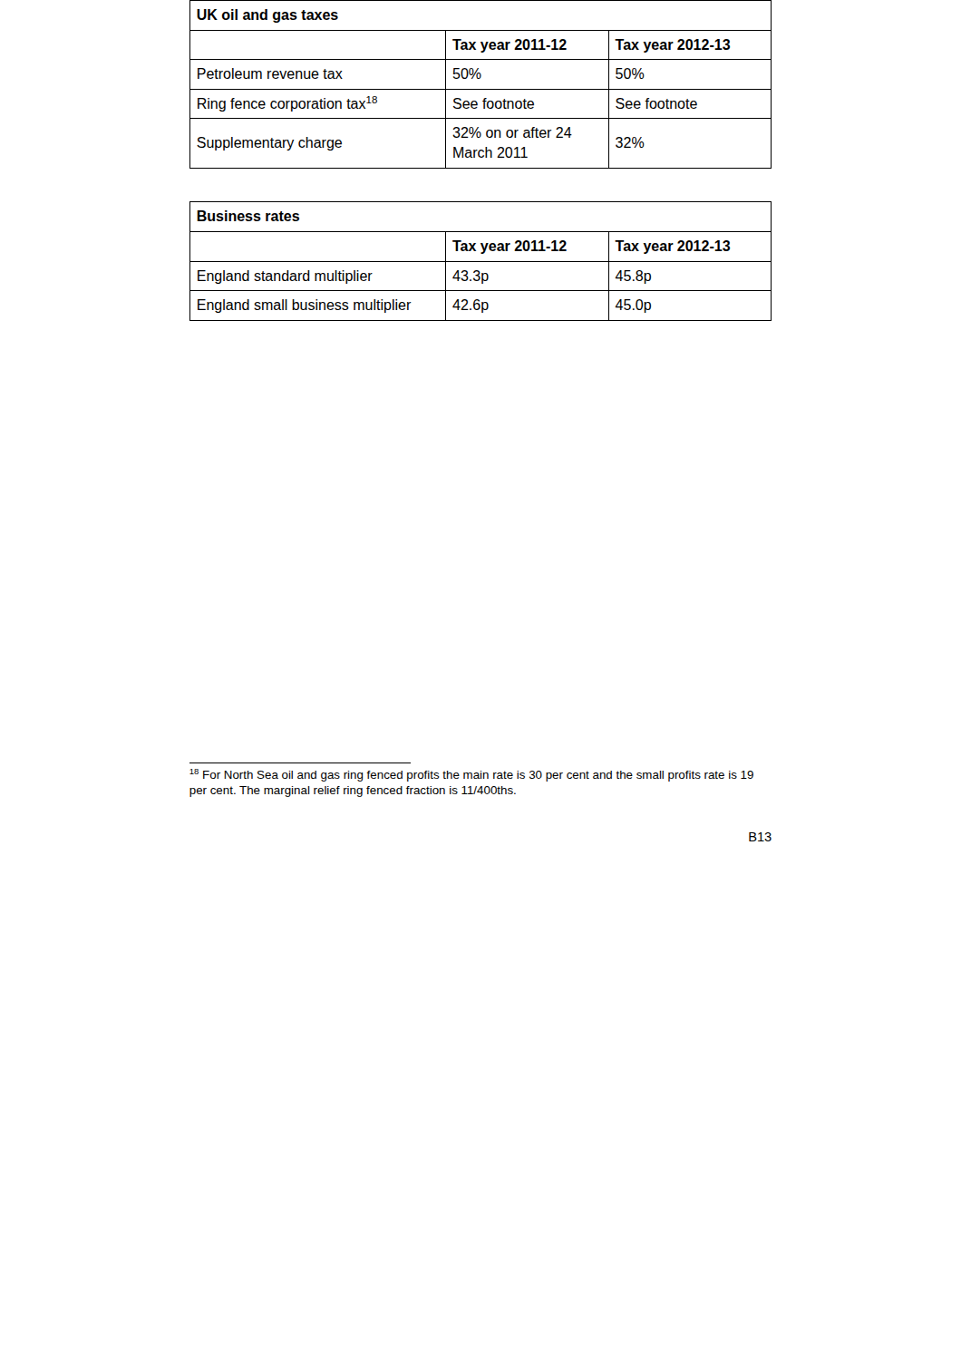| UK oil and gas taxes |
| --- |
| | Tax year 2011-12 | Tax year 2012-13 |
| Petroleum revenue tax | 50% | 50% |
| Ring fence corporation tax 18 | See footnote | See footnote |
| Supplementary charge | 32% on or after 24 March 2011 | 32% |
| Business rates |
| --- |
| | Tax year 2011-12 | Tax year 2012-13 |
| England standard multiplier | 43.3p | 45.8p |
| England small business multiplier | 42.6p | 45.0p |
18 For North Sea oil and gas ring fenced profits the main rate is 30 per cent and the small profits rate is 19 per cent. The marginal relief ring fenced fraction is 11/400ths.
B13